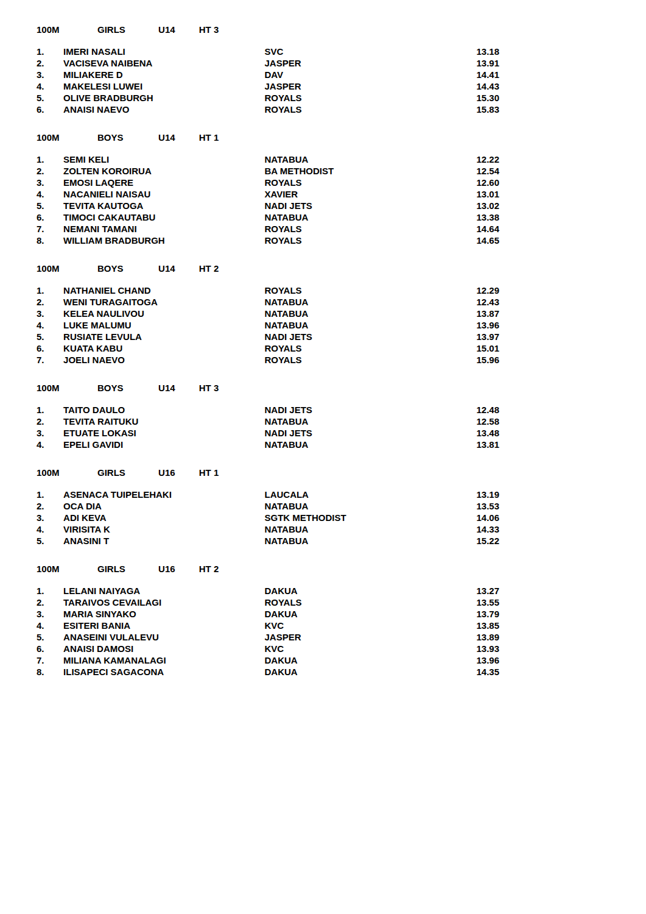100M GIRLS U14 HT 3
| 1. | IMERI NASALI | SVC | 13.18 |
| 2. | VACISEVA NAIBENA | JASPER | 13.91 |
| 3. | MILIAKERE D | DAV | 14.41 |
| 4. | MAKELESI LUWEI | JASPER | 14.43 |
| 5. | OLIVE BRADBURGH | ROYALS | 15.30 |
| 6. | ANAISI NAEVO | ROYALS | 15.83 |
100M BOYS U14 HT 1
| 1. | SEMI KELI | NATABUA | 12.22 |
| 2. | ZOLTEN KOROIRUA | BA METHODIST | 12.54 |
| 3. | EMOSI LAQERE | ROYALS | 12.60 |
| 4. | NACANIELI NAISAU | XAVIER | 13.01 |
| 5. | TEVITA KAUTOGA | NADI JETS | 13.02 |
| 6. | TIMOCI CAKAUTABU | NATABUA | 13.38 |
| 7. | NEMANI TAMANI | ROYALS | 14.64 |
| 8. | WILLIAM BRADBURGH | ROYALS | 14.65 |
100M BOYS U14 HT 2
| 1. | NATHANIEL CHAND | ROYALS | 12.29 |
| 2. | WENI TURAGAITOGA | NATABUA | 12.43 |
| 3. | KELEA NAULIVOU | NATABUA | 13.87 |
| 4. | LUKE MALUMU | NATABUA | 13.96 |
| 5. | RUSIATE LEVULA | NADI JETS | 13.97 |
| 6. | KUATA KABU | ROYALS | 15.01 |
| 7. | JOELI NAEVO | ROYALS | 15.96 |
100M BOYS U14 HT 3
| 1. | TAITO DAULO | NADI JETS | 12.48 |
| 2. | TEVITA RAITUKU | NATABUA | 12.58 |
| 3. | ETUATE LOKASI | NADI JETS | 13.48 |
| 4. | EPELI GAVIDI | NATABUA | 13.81 |
100M GIRLS U16 HT 1
| 1. | ASENACA TUIPELEHAKI | LAUCALA | 13.19 |
| 2. | OCA DIA | NATABUA | 13.53 |
| 3. | ADI KEVA | SGTK METHODIST | 14.06 |
| 4. | VIRISITA K | NATABUA | 14.33 |
| 5. | ANASINI T | NATABUA | 15.22 |
100M GIRLS U16 HT 2
| 1. | LELANI NAIYAGA | DAKUA | 13.27 |
| 2. | TARAIVOS CEVAILAGI | ROYALS | 13.55 |
| 3. | MARIA SINYAKO | DAKUA | 13.79 |
| 4. | ESITERI BANIA | KVC | 13.85 |
| 5. | ANASEINI VULALEVU | JASPER | 13.89 |
| 6. | ANAISI DAMOSI | KVC | 13.93 |
| 7. | MILIANA KAMANALAGI | DAKUA | 13.96 |
| 8. | ILISAPECI SAGACONA | DAKUA | 14.35 |